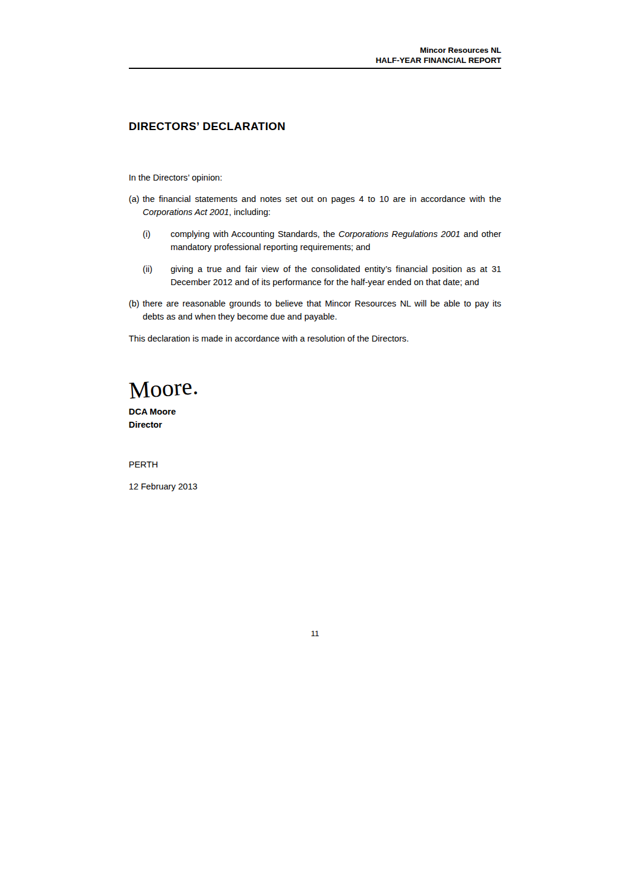Mincor Resources NL
HALF-YEAR FINANCIAL REPORT
DIRECTORS’ DECLARATION
In the Directors’ opinion:
(a) the financial statements and notes set out on pages 4 to 10 are in accordance with the Corporations Act 2001, including:
(i) complying with Accounting Standards, the Corporations Regulations 2001 and other mandatory professional reporting requirements; and
(ii) giving a true and fair view of the consolidated entity’s financial position as at 31 December 2012 and of its performance for the half-year ended on that date; and
(b) there are reasonable grounds to believe that Mincor Resources NL will be able to pay its debts as and when they become due and payable.
This declaration is made in accordance with a resolution of the Directors.
Moore.
DCA Moore
Director
PERTH
12 February 2013
11